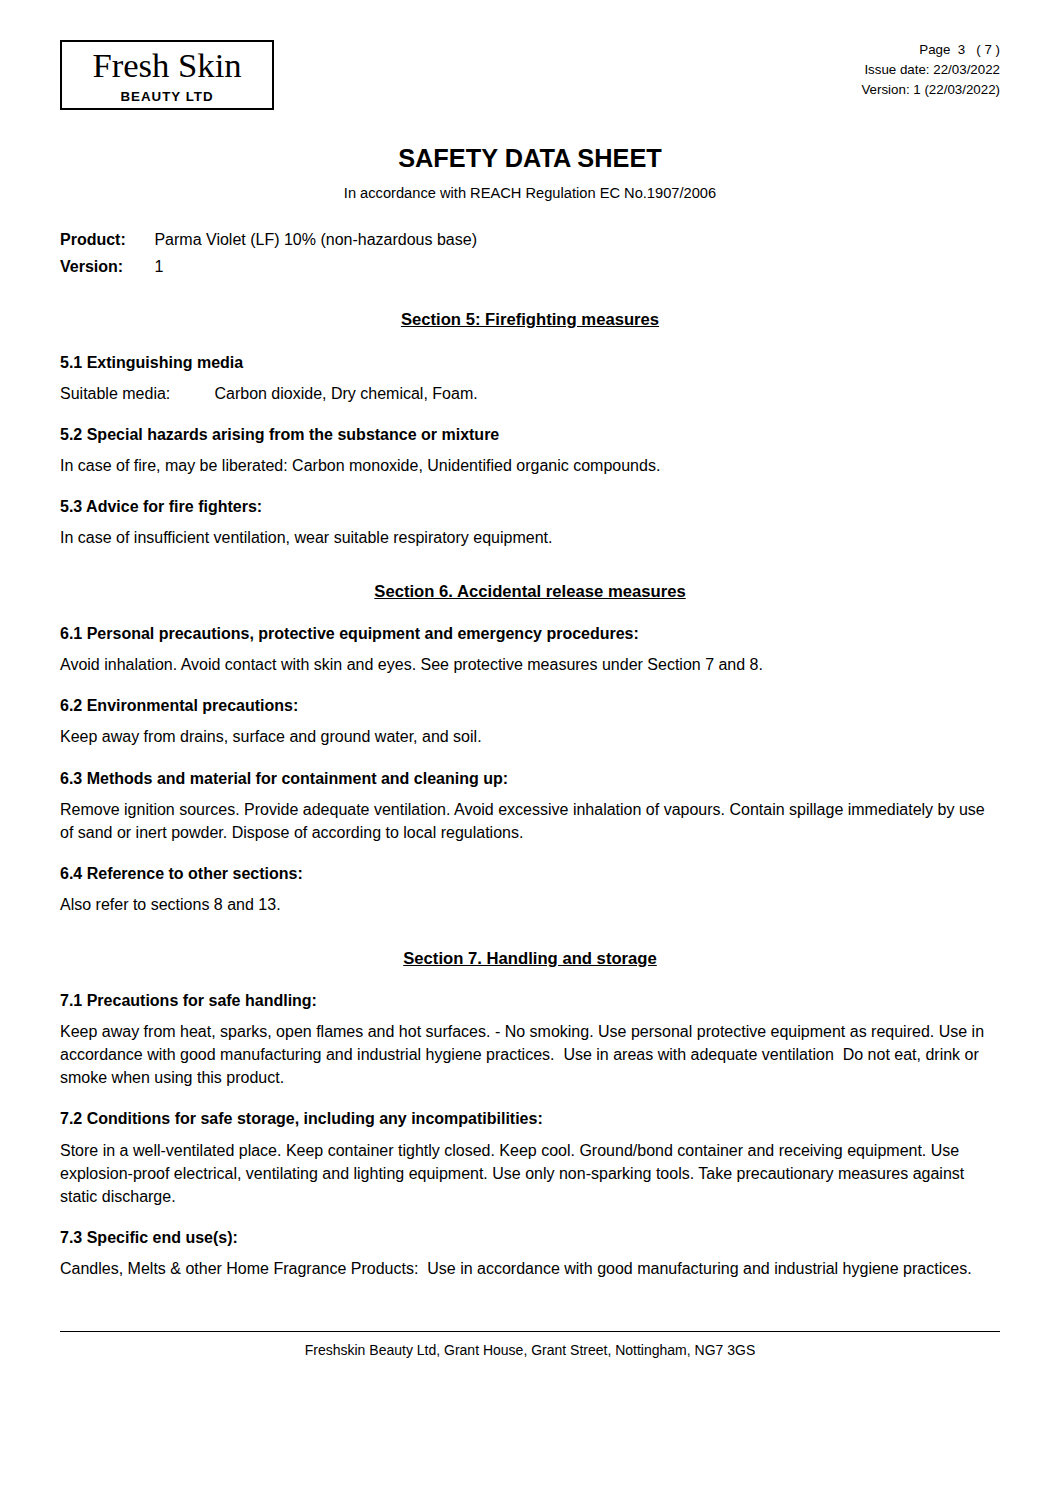Fresh Skin BEAUTY LTD
Page 3 ( 7 )
Issue date: 22/03/2022
Version: 1 (22/03/2022)
SAFETY DATA SHEET
In accordance with REACH Regulation EC No.1907/2006
Product: Parma Violet (LF) 10% (non-hazardous base)
Version: 1
Section 5: Firefighting measures
5.1 Extinguishing media
Suitable media: Carbon dioxide, Dry chemical, Foam.
5.2 Special hazards arising from the substance or mixture
In case of fire, may be liberated: Carbon monoxide, Unidentified organic compounds.
5.3 Advice for fire fighters:
In case of insufficient ventilation, wear suitable respiratory equipment.
Section 6. Accidental release measures
6.1 Personal precautions, protective equipment and emergency procedures:
Avoid inhalation. Avoid contact with skin and eyes. See protective measures under Section 7 and 8.
6.2 Environmental precautions:
Keep away from drains, surface and ground water, and soil.
6.3 Methods and material for containment and cleaning up:
Remove ignition sources. Provide adequate ventilation. Avoid excessive inhalation of vapours. Contain spillage immediately by use of sand or inert powder. Dispose of according to local regulations.
6.4 Reference to other sections:
Also refer to sections 8 and 13.
Section 7. Handling and storage
7.1 Precautions for safe handling:
Keep away from heat, sparks, open flames and hot surfaces. - No smoking. Use personal protective equipment as required. Use in accordance with good manufacturing and industrial hygiene practices. Use in areas with adequate ventilation Do not eat, drink or smoke when using this product.
7.2 Conditions for safe storage, including any incompatibilities:
Store in a well-ventilated place. Keep container tightly closed. Keep cool. Ground/bond container and receiving equipment. Use explosion-proof electrical, ventilating and lighting equipment. Use only non-sparking tools. Take precautionary measures against static discharge.
7.3 Specific end use(s):
Candles, Melts & other Home Fragrance Products: Use in accordance with good manufacturing and industrial hygiene practices.
Freshskin Beauty Ltd, Grant House, Grant Street, Nottingham, NG7 3GS